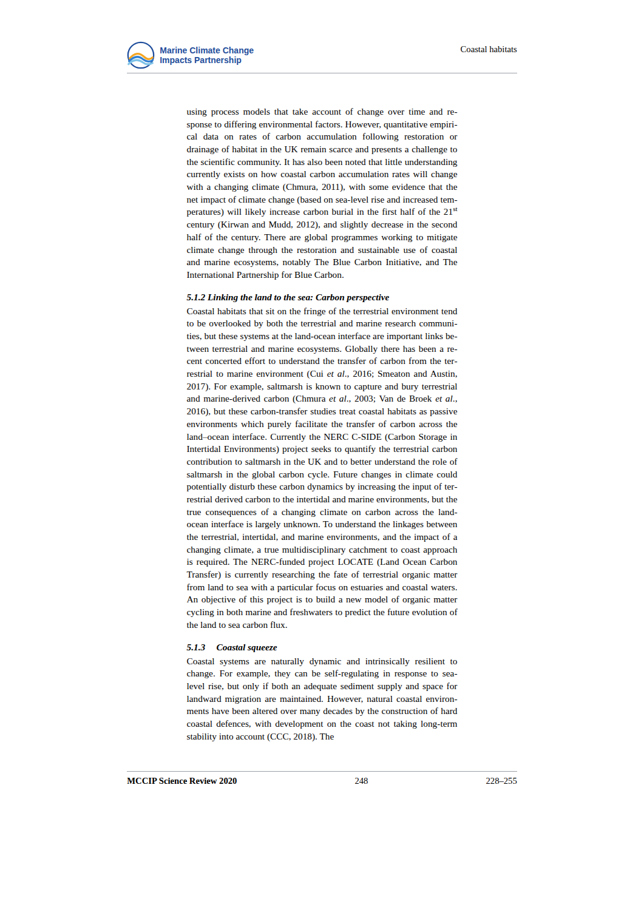Marine Climate Change
Impacts Partnership
Coastal habitats
using process models that take account of change over time and response to differing environmental factors. However, quantitative empirical data on rates of carbon accumulation following restoration or drainage of habitat in the UK remain scarce and presents a challenge to the scientific community. It has also been noted that little understanding currently exists on how coastal carbon accumulation rates will change with a changing climate (Chmura, 2011), with some evidence that the net impact of climate change (based on sea-level rise and increased temperatures) will likely increase carbon burial in the first half of the 21st century (Kirwan and Mudd, 2012), and slightly decrease in the second half of the century. There are global programmes working to mitigate climate change through the restoration and sustainable use of coastal and marine ecosystems, notably The Blue Carbon Initiative, and The International Partnership for Blue Carbon.
5.1.2 Linking the land to the sea: Carbon perspective
Coastal habitats that sit on the fringe of the terrestrial environment tend to be overlooked by both the terrestrial and marine research communities, but these systems at the land-ocean interface are important links between terrestrial and marine ecosystems. Globally there has been a recent concerted effort to understand the transfer of carbon from the terrestrial to marine environment (Cui et al., 2016; Smeaton and Austin, 2017). For example, saltmarsh is known to capture and bury terrestrial and marine-derived carbon (Chmura et al., 2003; Van de Broek et al., 2016), but these carbon-transfer studies treat coastal habitats as passive environments which purely facilitate the transfer of carbon across the land–ocean interface. Currently the NERC C-SIDE (Carbon Storage in Intertidal Environments) project seeks to quantify the terrestrial carbon contribution to saltmarsh in the UK and to better understand the role of saltmarsh in the global carbon cycle. Future changes in climate could potentially disturb these carbon dynamics by increasing the input of terrestrial derived carbon to the intertidal and marine environments, but the true consequences of a changing climate on carbon across the land-ocean interface is largely unknown. To understand the linkages between the terrestrial, intertidal, and marine environments, and the impact of a changing climate, a true multidisciplinary catchment to coast approach is required. The NERC-funded project LOCATE (Land Ocean Carbon Transfer) is currently researching the fate of terrestrial organic matter from land to sea with a particular focus on estuaries and coastal waters. An objective of this project is to build a new model of organic matter cycling in both marine and freshwaters to predict the future evolution of the land to sea carbon flux.
5.1.3 Coastal squeeze
Coastal systems are naturally dynamic and intrinsically resilient to change. For example, they can be self-regulating in response to sea-level rise, but only if both an adequate sediment supply and space for landward migration are maintained. However, natural coastal environments have been altered over many decades by the construction of hard coastal defences, with development on the coast not taking long-term stability into account (CCC, 2018). The
MCCIP Science Review 2020
248
228–255